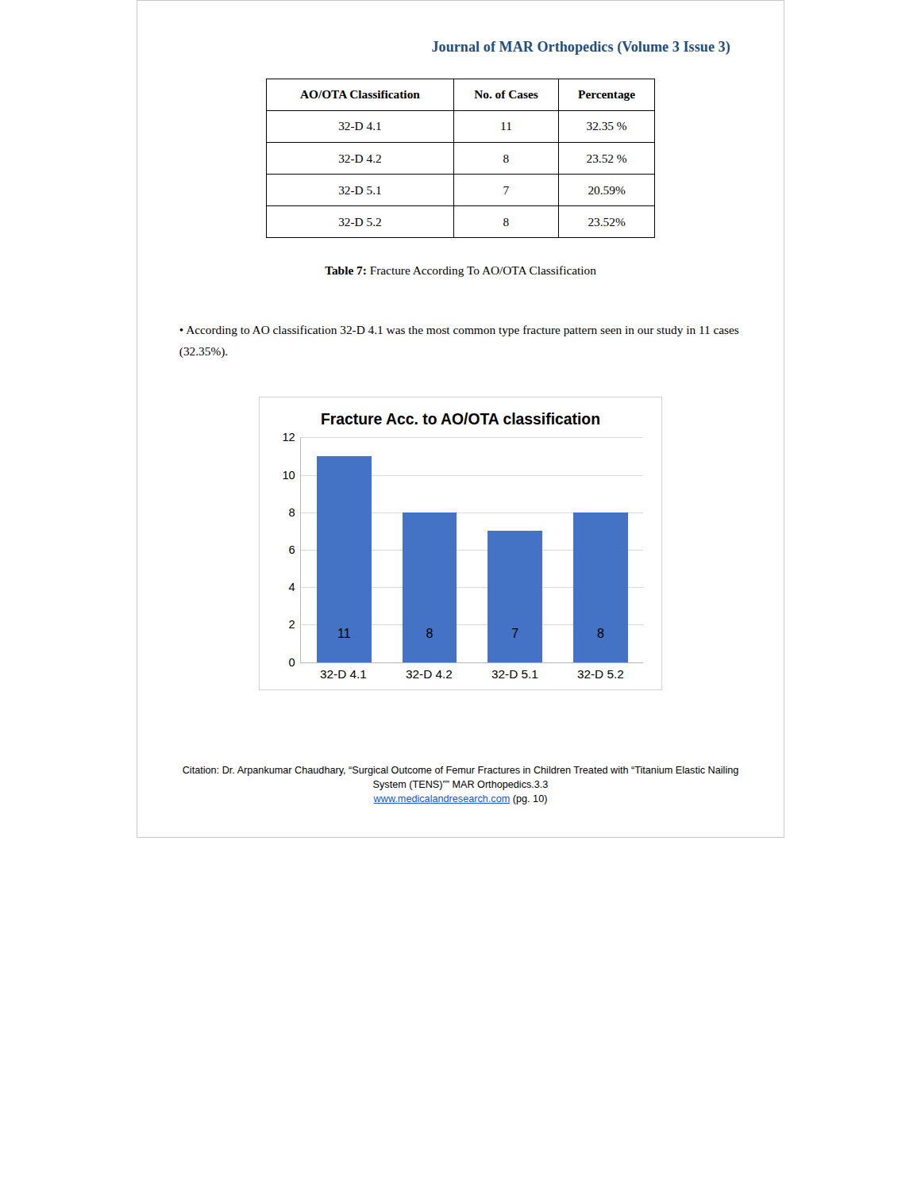Journal of MAR Orthopedics (Volume 3 Issue 3)
| AO/OTA Classification | No. of Cases | Percentage |
| --- | --- | --- |
| 32-D 4.1 | 11 | 32.35 % |
| 32-D 4.2 | 8 | 23.52 % |
| 32-D 5.1 | 7 | 20.59% |
| 32-D 5.2 | 8 | 23.52% |
Table 7: Fracture According To AO/OTA Classification
• According to AO classification 32-D 4.1 was the most common type fracture pattern seen in our study in 11 cases (32.35%).
Fracture Acc. to AO/OTA classification
12
10
8
6
4
2
0
11
8
7
8
32-D 4.1
32-D 4.2
32-D 5.1
32-D 5.2
Citation: Dr. Arpankumar Chaudhary, “Surgical Outcome of Femur Fractures in Children Treated with “Titanium Elastic Nailing System (TENS)”” MAR Orthopedics.3.3
www.medicalandresearch.com (pg. 10)